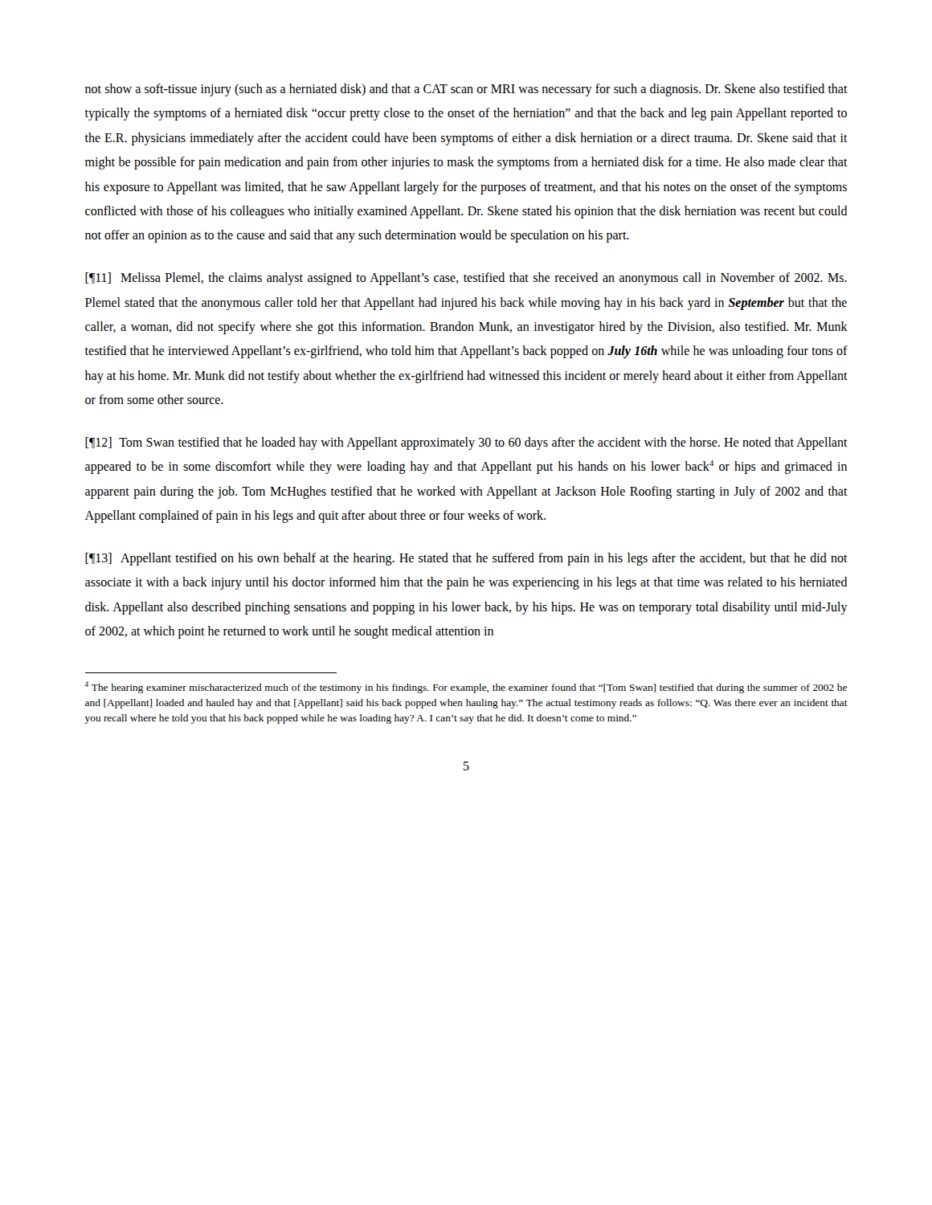not show a soft-tissue injury (such as a herniated disk) and that a CAT scan or MRI was necessary for such a diagnosis. Dr. Skene also testified that typically the symptoms of a herniated disk “occur pretty close to the onset of the herniation” and that the back and leg pain Appellant reported to the E.R. physicians immediately after the accident could have been symptoms of either a disk herniation or a direct trauma. Dr. Skene said that it might be possible for pain medication and pain from other injuries to mask the symptoms from a herniated disk for a time. He also made clear that his exposure to Appellant was limited, that he saw Appellant largely for the purposes of treatment, and that his notes on the onset of the symptoms conflicted with those of his colleagues who initially examined Appellant. Dr. Skene stated his opinion that the disk herniation was recent but could not offer an opinion as to the cause and said that any such determination would be speculation on his part.
[¶11] Melissa Plemel, the claims analyst assigned to Appellant’s case, testified that she received an anonymous call in November of 2002. Ms. Plemel stated that the anonymous caller told her that Appellant had injured his back while moving hay in his back yard in September but that the caller, a woman, did not specify where she got this information. Brandon Munk, an investigator hired by the Division, also testified. Mr. Munk testified that he interviewed Appellant’s ex-girlfriend, who told him that Appellant’s back popped on July 16th while he was unloading four tons of hay at his home. Mr. Munk did not testify about whether the ex-girlfriend had witnessed this incident or merely heard about it either from Appellant or from some other source.
[¶12] Tom Swan testified that he loaded hay with Appellant approximately 30 to 60 days after the accident with the horse. He noted that Appellant appeared to be in some discomfort while they were loading hay and that Appellant put his hands on his lower back4 or hips and grimaced in apparent pain during the job. Tom McHughes testified that he worked with Appellant at Jackson Hole Roofing starting in July of 2002 and that Appellant complained of pain in his legs and quit after about three or four weeks of work.
[¶13] Appellant testified on his own behalf at the hearing. He stated that he suffered from pain in his legs after the accident, but that he did not associate it with a back injury until his doctor informed him that the pain he was experiencing in his legs at that time was related to his herniated disk. Appellant also described pinching sensations and popping in his lower back, by his hips. He was on temporary total disability until mid-July of 2002, at which point he returned to work until he sought medical attention in
4 The hearing examiner mischaracterized much of the testimony in his findings. For example, the examiner found that “[Tom Swan] testified that during the summer of 2002 he and [Appellant] loaded and hauled hay and that [Appellant] said his back popped when hauling hay.” The actual testimony reads as follows: “Q. Was there ever an incident that you recall where he told you that his back popped while he was loading hay? A. I can’t say that he did. It doesn’t come to mind.”
5